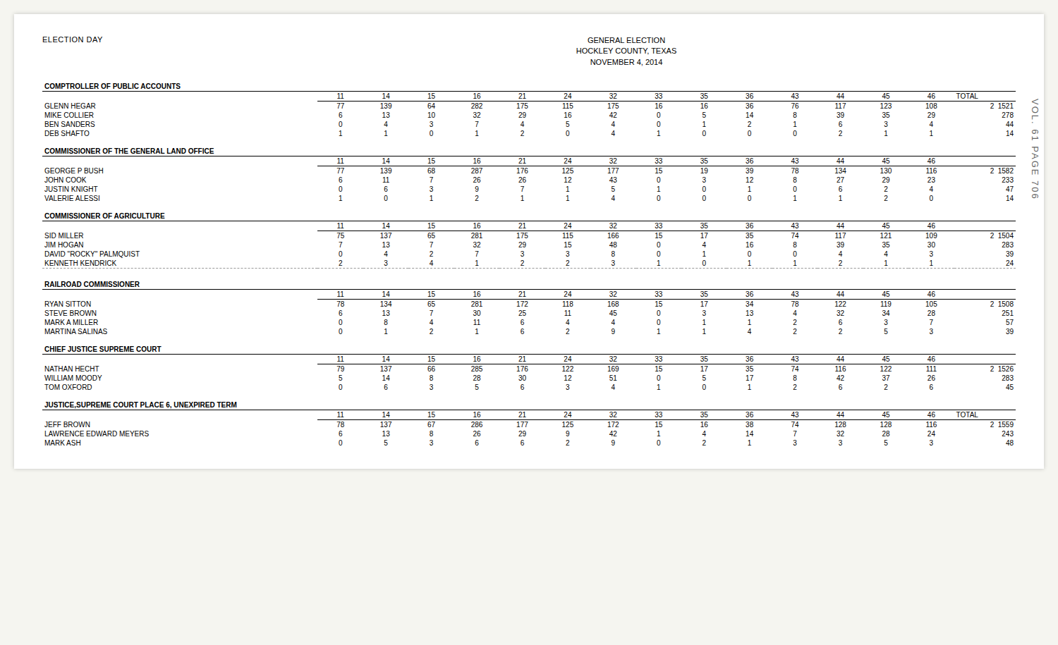ELECTION DAY
GENERAL ELECTION
HOCKLEY COUNTY, TEXAS
NOVEMBER 4, 2014
VOL. 61 PAGE 706
| COMPTROLLER OF PUBLIC ACCOUNTS |
| | 11 | 14 | 15 | 16 | 21 | 24 | 32 | 33 | 35 | 36 | 43 | 44 | 45 | 46 | TOTAL |
| GLENN HEGAR | 77 | 139 | 64 | 282 | 175 | 115 | 175 | 16 | 16 | 36 | 76 | 117 | 123 | 108 | 2 1521 |
| MIKE COLLIER | 6 | 13 | 10 | 32 | 29 | 16 | 42 | 0 | 5 | 14 | 8 | 39 | 35 | 29 | 278 |
| BEN SANDERS | 0 | 4 | 3 | 7 | 4 | 5 | 4 | 0 | 1 | 2 | 1 | 6 | 3 | 4 | 44 |
| DEB SHAFTO | 1 | 1 | 0 | 1 | 2 | 0 | 4 | 1 | 0 | 0 | 0 | 2 | 1 | 1 | 14 |
| COMMISSIONER OF THE GENERAL LAND OFFICE |
| | 11 | 14 | 15 | 16 | 21 | 24 | 32 | 33 | 35 | 36 | 43 | 44 | 45 | 46 | |
| GEORGE P BUSH | 77 | 139 | 68 | 287 | 176 | 125 | 177 | 15 | 19 | 39 | 78 | 134 | 130 | 116 | 2 1582 |
| JOHN COOK | 6 | 11 | 7 | 26 | 26 | 12 | 43 | 0 | 3 | 12 | 8 | 27 | 29 | 23 | 233 |
| JUSTIN KNIGHT | 0 | 6 | 3 | 9 | 7 | 1 | 5 | 1 | 0 | 1 | 0 | 6 | 2 | 4 | 47 |
| VALERIE ALESSI | 1 | 0 | 1 | 2 | 1 | 1 | 4 | 0 | 0 | 0 | 1 | 1 | 2 | 0 | 14 |
| COMMISSIONER OF AGRICULTURE |
| | 11 | 14 | 15 | 16 | 21 | 24 | 32 | 33 | 35 | 36 | 43 | 44 | 45 | 46 | |
| SID MILLER | 75 | 137 | 65 | 281 | 175 | 115 | 166 | 15 | 17 | 35 | 74 | 117 | 121 | 109 | 2 1504 |
| JIM HOGAN | 7 | 13 | 7 | 32 | 29 | 15 | 48 | 0 | 4 | 16 | 8 | 39 | 35 | 30 | 283 |
| DAVID "ROCKY" PALMQUIST | 0 | 4 | 2 | 7 | 3 | 3 | 8 | 0 | 1 | 0 | 0 | 4 | 4 | 3 | 39 |
| KENNETH KENDRICK | 2 | 3 | 4 | 1 | 2 | 2 | 3 | 1 | 0 | 1 | 1 | 2 | 1 | 1 | 24 |
| RAILROAD COMMISSIONER |
| | 11 | 14 | 15 | 16 | 21 | 24 | 32 | 33 | 35 | 36 | 43 | 44 | 45 | 46 | |
| RYAN SITTON | 78 | 134 | 65 | 281 | 172 | 118 | 168 | 15 | 17 | 34 | 78 | 122 | 119 | 105 | 2 1508 |
| STEVE BROWN | 6 | 13 | 7 | 30 | 25 | 11 | 45 | 0 | 3 | 13 | 4 | 32 | 34 | 28 | 251 |
| MARK A MILLER | 0 | 8 | 4 | 11 | 6 | 4 | 4 | 0 | 1 | 1 | 2 | 6 | 3 | 7 | 57 |
| MARTINA SALINAS | 0 | 1 | 2 | 1 | 6 | 2 | 9 | 1 | 1 | 4 | 2 | 2 | 5 | 3 | 39 |
| CHIEF JUSTICE SUPREME COURT |
| | 11 | 14 | 15 | 16 | 21 | 24 | 32 | 33 | 35 | 36 | 43 | 44 | 45 | 46 | |
| NATHAN HECHT | 79 | 137 | 66 | 285 | 176 | 122 | 169 | 15 | 17 | 35 | 74 | 116 | 122 | 111 | 2 1526 |
| WILLIAM MOODY | 5 | 14 | 8 | 28 | 30 | 12 | 51 | 0 | 5 | 17 | 8 | 42 | 37 | 26 | 283 |
| TOM OXFORD | 0 | 6 | 3 | 5 | 6 | 3 | 4 | 1 | 0 | 1 | 2 | 6 | 2 | 6 | 45 |
| JUSTICE,SUPREME COURT PLACE 6, UNEXPIRED TERM |
| | 11 | 14 | 15 | 16 | 21 | 24 | 32 | 33 | 35 | 36 | 43 | 44 | 45 | 46 | TOTAL |
| JEFF BROWN | 78 | 137 | 67 | 286 | 177 | 125 | 172 | 15 | 16 | 38 | 74 | 128 | 128 | 116 | 2 1559 |
| LAWRENCE EDWARD MEYERS | 6 | 13 | 8 | 26 | 29 | 9 | 42 | 1 | 4 | 14 | 7 | 32 | 28 | 24 | 243 |
| MARK ASH | 0 | 5 | 3 | 6 | 6 | 2 | 9 | 0 | 2 | 1 | 3 | 3 | 5 | 3 | 48 |